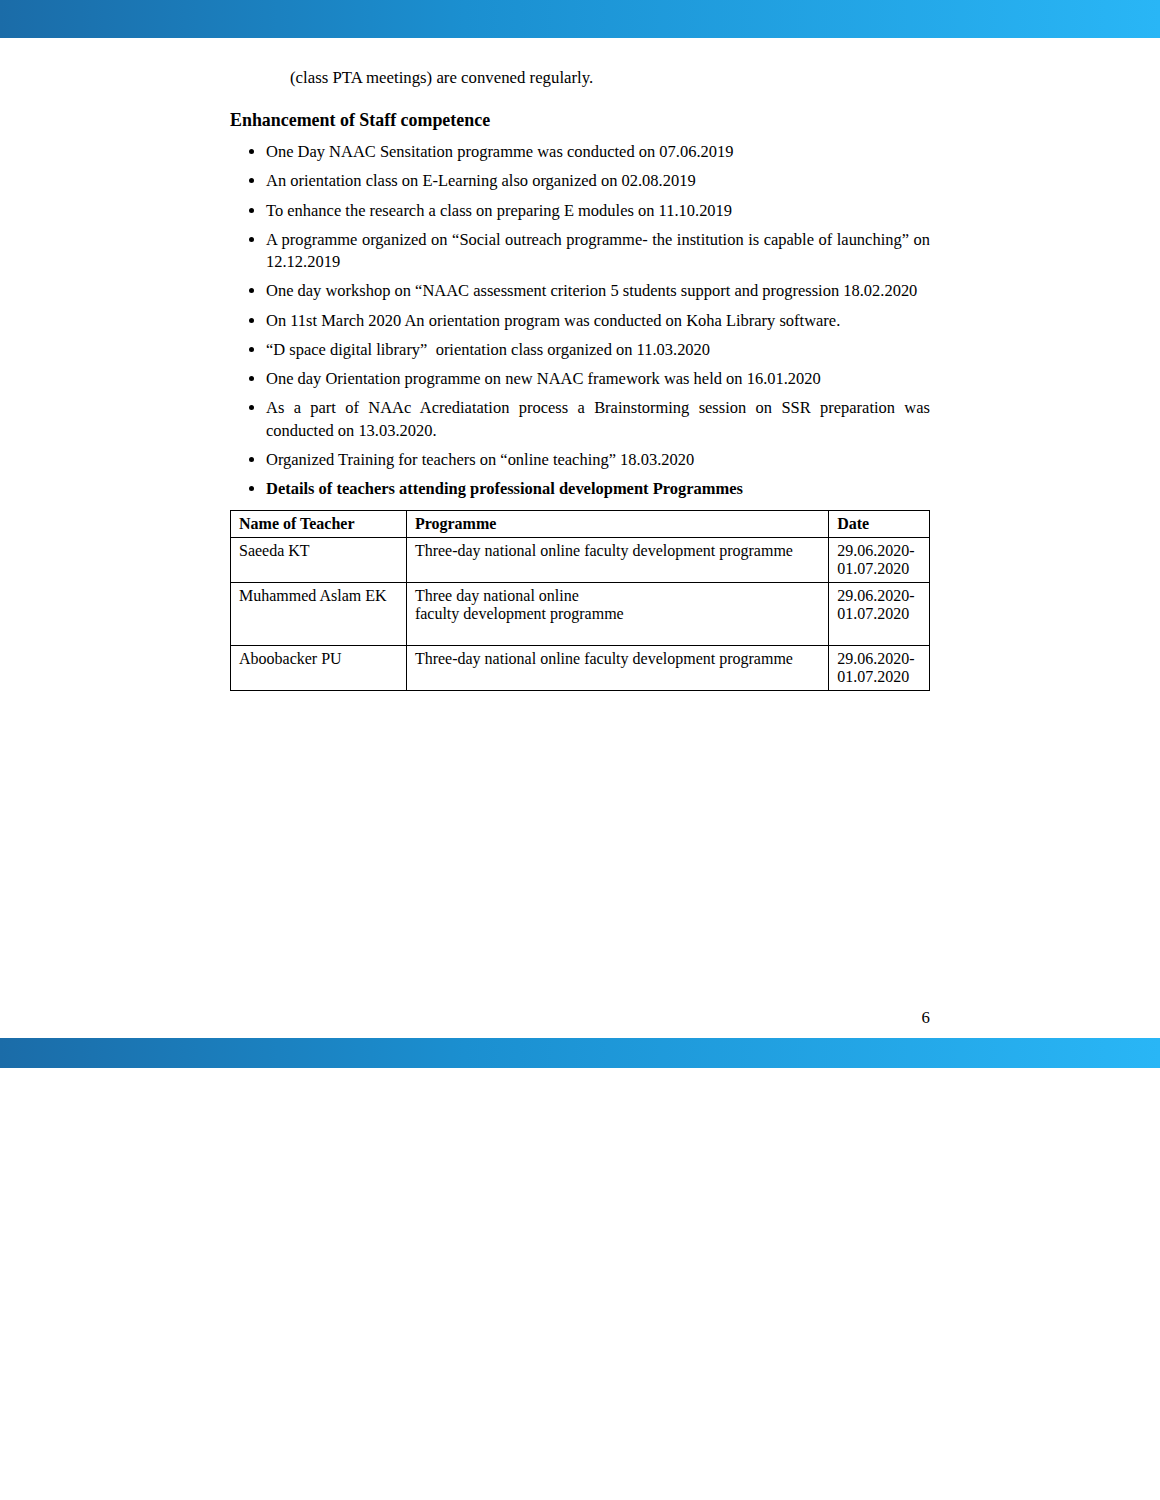(class PTA meetings) are convened regularly.
Enhancement of Staff competence
One Day NAAC Sensitation programme was conducted on 07.06.2019
An orientation class on E-Learning also organized on 02.08.2019
To enhance the research a class on preparing E modules on 11.10.2019
A programme organized on “Social outreach programme- the institution is capable of launching” on 12.12.2019
One day workshop on “NAAC assessment criterion 5 students support and progression 18.02.2020
On 11st March 2020 An orientation program was conducted on Koha Library software.
“D space digital library” orientation class organized on 11.03.2020
One day Orientation programme on new NAAC framework was held on 16.01.2020
As a part of NAAc Acrediatation process a Brainstorming session on SSR preparation was conducted on 13.03.2020.
Organized Training for teachers on “online teaching” 18.03.2020
Details of teachers attending professional development Programmes
| Name of Teacher | Programme | Date |
| --- | --- | --- |
| Saeeda KT | Three-day national online faculty development programme | 29.06.2020- 01.07.2020 |
| Muhammed Aslam EK | Three day national online faculty development programme | 29.06.2020- 01.07.2020 |
| Aboobacker PU | Three-day national online faculty development programme | 29.06.2020- 01.07.2020 |
6